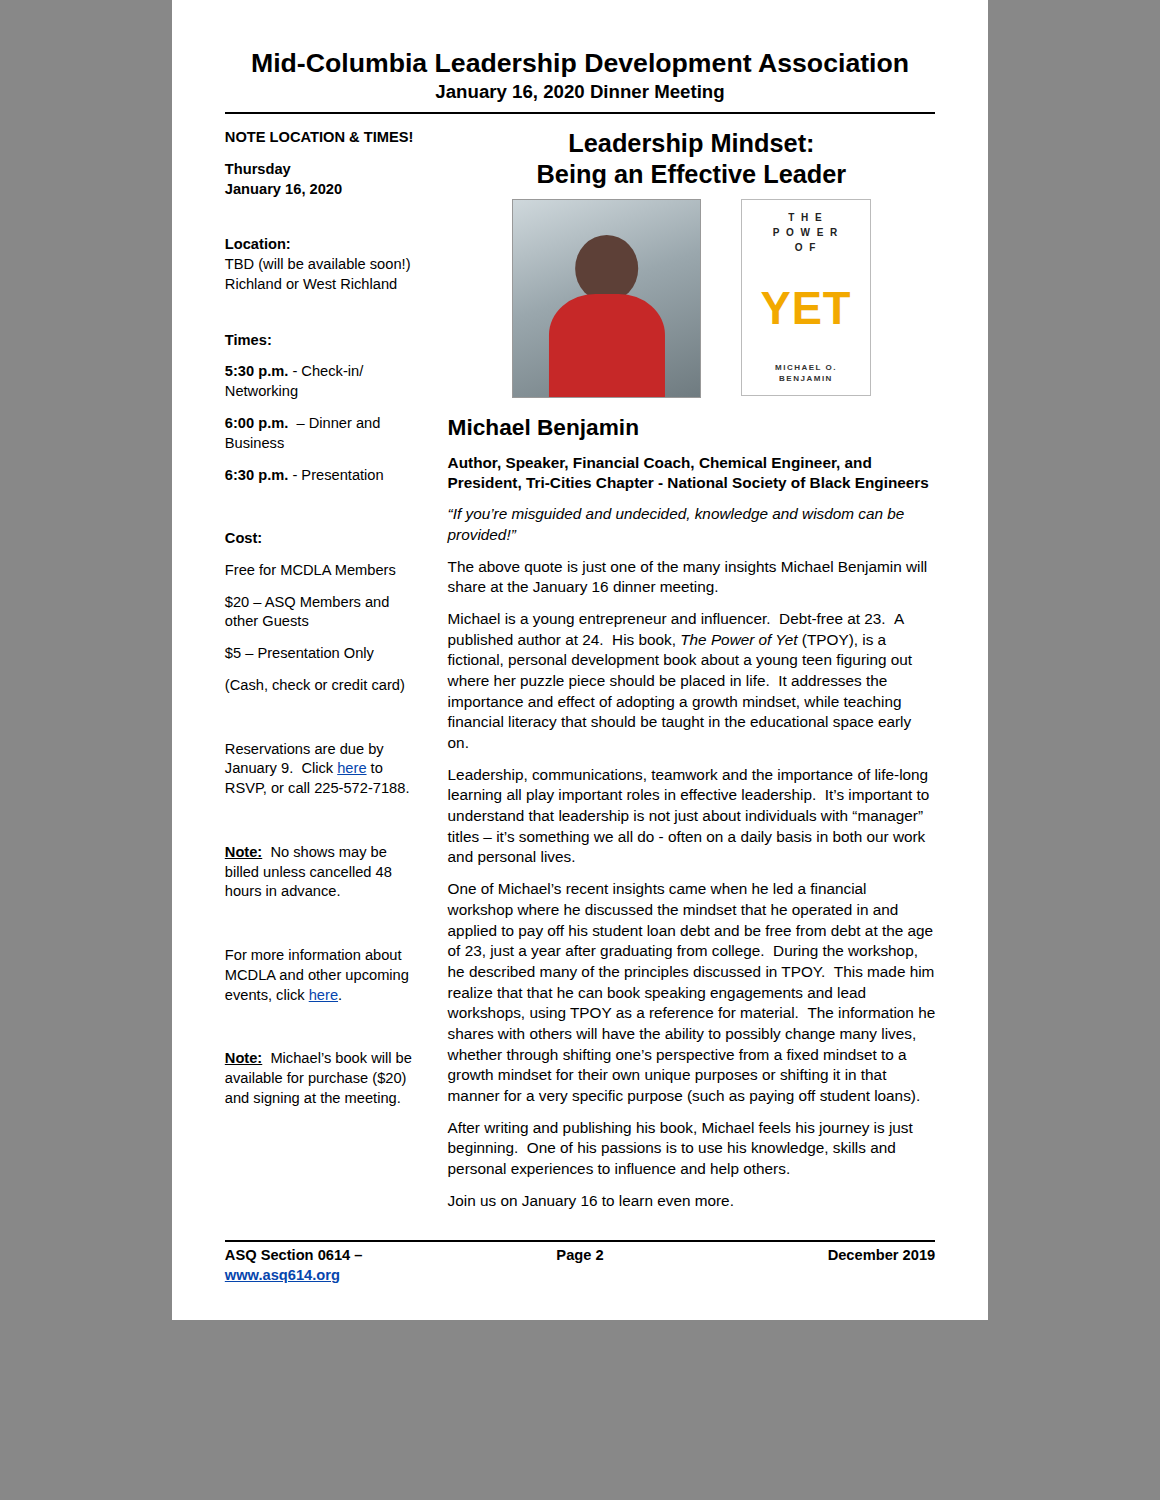Mid-Columbia Leadership Development Association
January 16, 2020 Dinner Meeting
NOTE LOCATION & TIMES!
Thursday
January 16, 2020
Location:
TBD (will be available soon!)
Richland or West Richland
Times:
5:30 p.m. - Check-in/ Networking
6:00 p.m. – Dinner and Business
6:30 p.m. - Presentation
Cost:
Free for MCDLA Members
$20 – ASQ Members and other Guests
$5 – Presentation Only
(Cash, check or credit card)
Reservations are due by January 9. Click here to RSVP, or call 225-572-7188.
Note: No shows may be billed unless cancelled 48 hours in advance.
For more information about MCDLA and other upcoming events, click here.
Note: Michael’s book will be available for purchase ($20) and signing at the meeting.
Leadership Mindset:
Being an Effective Leader
T H E
P O W E R
O F
YET
MICHAEL O. BENJAMIN
Michael Benjamin
Author, Speaker, Financial Coach, Chemical Engineer, and
President, Tri-Cities Chapter - National Society of Black Engineers
“If you’re misguided and undecided, knowledge and wisdom can be provided!”
The above quote is just one of the many insights Michael Benjamin will share at the January 16 dinner meeting.
Michael is a young entrepreneur and influencer. Debt-free at 23. A published author at 24. His book, The Power of Yet (TPOY), is a fictional, personal development book about a young teen figuring out where her puzzle piece should be placed in life. It addresses the importance and effect of adopting a growth mindset, while teaching financial literacy that should be taught in the educational space early on.
Leadership, communications, teamwork and the importance of life-long learning all play important roles in effective leadership. It’s important to understand that leadership is not just about individuals with “manager” titles – it’s something we all do - often on a daily basis in both our work and personal lives.
One of Michael’s recent insights came when he led a financial workshop where he discussed the mindset that he operated in and applied to pay off his student loan debt and be free from debt at the age of 23, just a year after graduating from college. During the workshop, he described many of the principles discussed in TPOY. This made him realize that that he can book speaking engagements and lead workshops, using TPOY as a reference for material. The information he shares with others will have the ability to possibly change many lives, whether through shifting one’s perspective from a fixed mindset to a growth mindset for their own unique purposes or shifting it in that manner for a very specific purpose (such as paying off student loans).
After writing and publishing his book, Michael feels his journey is just beginning. One of his passions is to use his knowledge, skills and personal experiences to influence and help others.
Join us on January 16 to learn even more.
ASQ Section 0614 – www.asq614.org
Page 2
December 2019